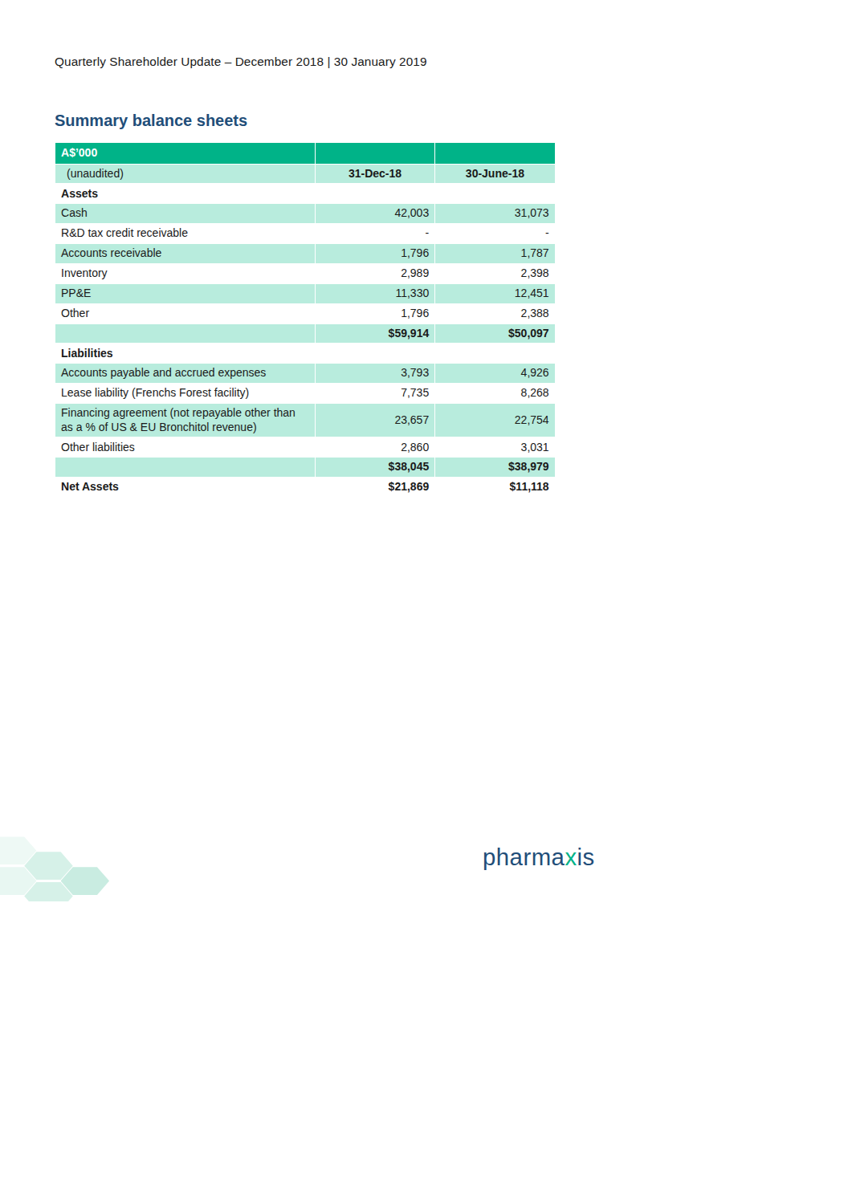Quarterly Shareholder Update – December 2018 | 30 January 2019
Summary balance sheets
| A$’000 | | |
| (unaudited) | 31-Dec-18 | 30-June-18 |
| Assets | | |
| Cash | 42,003 | 31,073 |
| R&D tax credit receivable | - | - |
| Accounts receivable | 1,796 | 1,787 |
| Inventory | 2,989 | 2,398 |
| PP&E | 11,330 | 12,451 |
| Other | 1,796 | 2,388 |
| | $59,914 | $50,097 |
| Liabilities | | |
| Accounts payable and accrued expenses | 3,793 | 4,926 |
| Lease liability (Frenchs Forest facility) | 7,735 | 8,268 |
| Financing agreement (not repayable other than as a % of US & EU Bronchitol revenue) | 23,657 | 22,754 |
| Other liabilities | 2,860 | 3,031 |
| | $38,045 | $38,979 |
| Net Assets | $21,869 | $11,118 |
pharmaxis